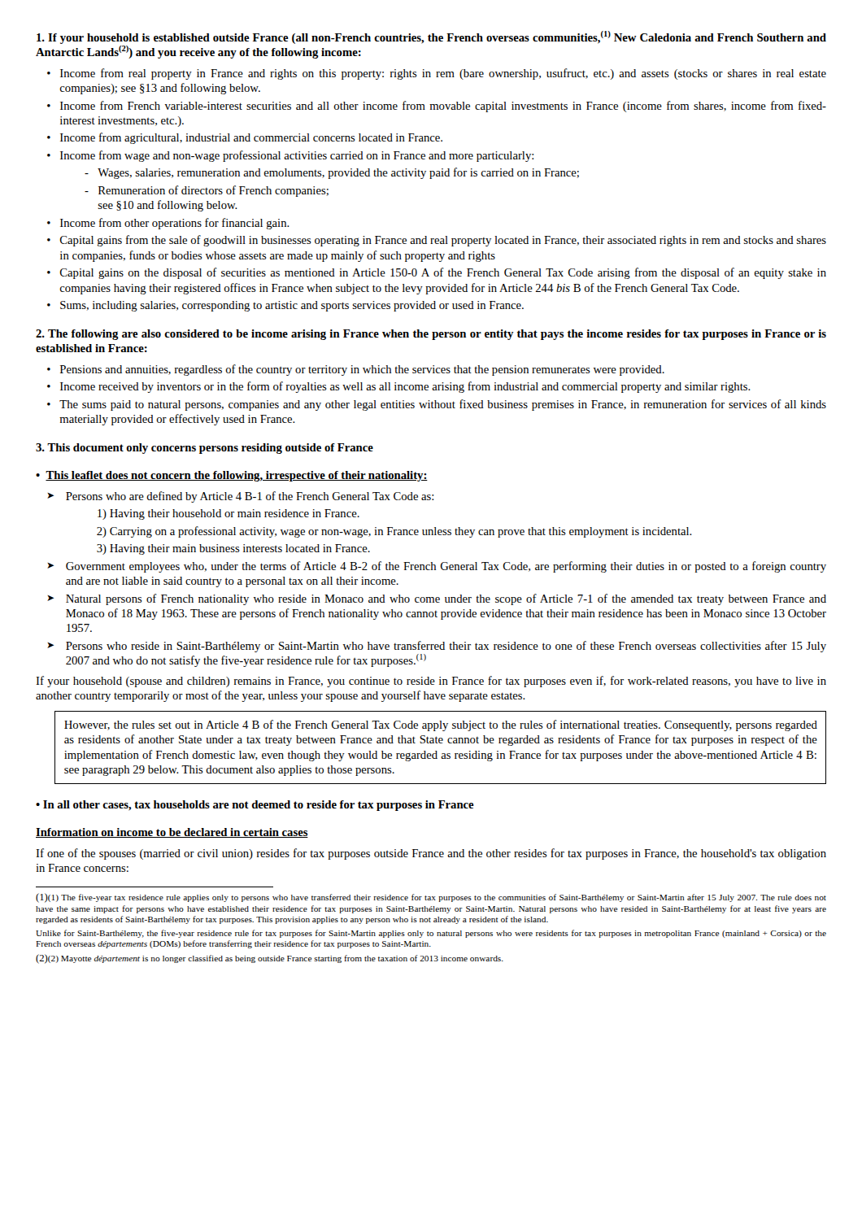1. If your household is established outside France (all non-French countries, the French overseas communities,(1) New Caledonia and French Southern and Antarctic Lands(2)) and you receive any of the following income:
Income from real property in France and rights on this property: rights in rem (bare ownership, usufruct, etc.) and assets (stocks or shares in real estate companies); see §13 and following below.
Income from French variable-interest securities and all other income from movable capital investments in France (income from shares, income from fixed-interest investments, etc.).
Income from agricultural, industrial and commercial concerns located in France.
Income from wage and non-wage professional activities carried on in France and more particularly:
Wages, salaries, remuneration and emoluments, provided the activity paid for is carried on in France;
Remuneration of directors of French companies;
see §10 and following below.
Income from other operations for financial gain.
Capital gains from the sale of goodwill in businesses operating in France and real property located in France, their associated rights in rem and stocks and shares in companies, funds or bodies whose assets are made up mainly of such property and rights
Capital gains on the disposal of securities as mentioned in Article 150-0 A of the French General Tax Code arising from the disposal of an equity stake in companies having their registered offices in France when subject to the levy provided for in Article 244 bis B of the French General Tax Code.
Sums, including salaries, corresponding to artistic and sports services provided or used in France.
2. The following are also considered to be income arising in France when the person or entity that pays the income resides for tax purposes in France or is established in France:
Pensions and annuities, regardless of the country or territory in which the services that the pension remunerates were provided.
Income received by inventors or in the form of royalties as well as all income arising from industrial and commercial property and similar rights.
The sums paid to natural persons, companies and any other legal entities without fixed business premises in France, in remuneration for services of all kinds materially provided or effectively used in France.
3. This document only concerns persons residing outside of France
• This leaflet does not concern the following, irrespective of their nationality:
Persons who are defined by Article 4 B-1 of the French General Tax Code as:
1) Having their household or main residence in France.
2) Carrying on a professional activity, wage or non-wage, in France unless they can prove that this employment is incidental.
3) Having their main business interests located in France.
Government employees who, under the terms of Article 4 B-2 of the French General Tax Code, are performing their duties in or posted to a foreign country and are not liable in said country to a personal tax on all their income.
Natural persons of French nationality who reside in Monaco and who come under the scope of Article 7-1 of the amended tax treaty between France and Monaco of 18 May 1963. These are persons of French nationality who cannot provide evidence that their main residence has been in Monaco since 13 October 1957.
Persons who reside in Saint-Barthélemy or Saint-Martin who have transferred their tax residence to one of these French overseas collectivities after 15 July 2007 and who do not satisfy the five-year residence rule for tax purposes.(1)
If your household (spouse and children) remains in France, you continue to reside in France for tax purposes even if, for work-related reasons, you have to live in another country temporarily or most of the year, unless your spouse and yourself have separate estates.
However, the rules set out in Article 4 B of the French General Tax Code apply subject to the rules of international treaties. Consequently, persons regarded as residents of another State under a tax treaty between France and that State cannot be regarded as residents of France for tax purposes in respect of the implementation of French domestic law, even though they would be regarded as residing in France for tax purposes under the above-mentioned Article 4 B: see paragraph 29 below. This document also applies to those persons.
• In all other cases, tax households are not deemed to reside for tax purposes in France
Information on income to be declared in certain cases
If one of the spouses (married or civil union) resides for tax purposes outside France and the other resides for tax purposes in France, the household's tax obligation in France concerns:
(1)(1) The five-year tax residence rule applies only to persons who have transferred their residence for tax purposes to the communities of Saint-Barthélemy or Saint-Martin after 15 July 2007. The rule does not have the same impact for persons who have established their residence for tax purposes in Saint-Barthélemy or Saint-Martin. Natural persons who have resided in Saint-Barthélemy for at least five years are regarded as residents of Saint-Barthélemy for tax purposes. This provision applies to any person who is not already a resident of the island.
Unlike for Saint-Barthélemy, the five-year residence rule for tax purposes for Saint-Martin applies only to natural persons who were residents for tax purposes in metropolitan France (mainland + Corsica) or the French overseas départements (DOMs) before transferring their residence for tax purposes to Saint-Martin.
(2)(2) Mayotte département is no longer classified as being outside France starting from the taxation of 2013 income onwards.